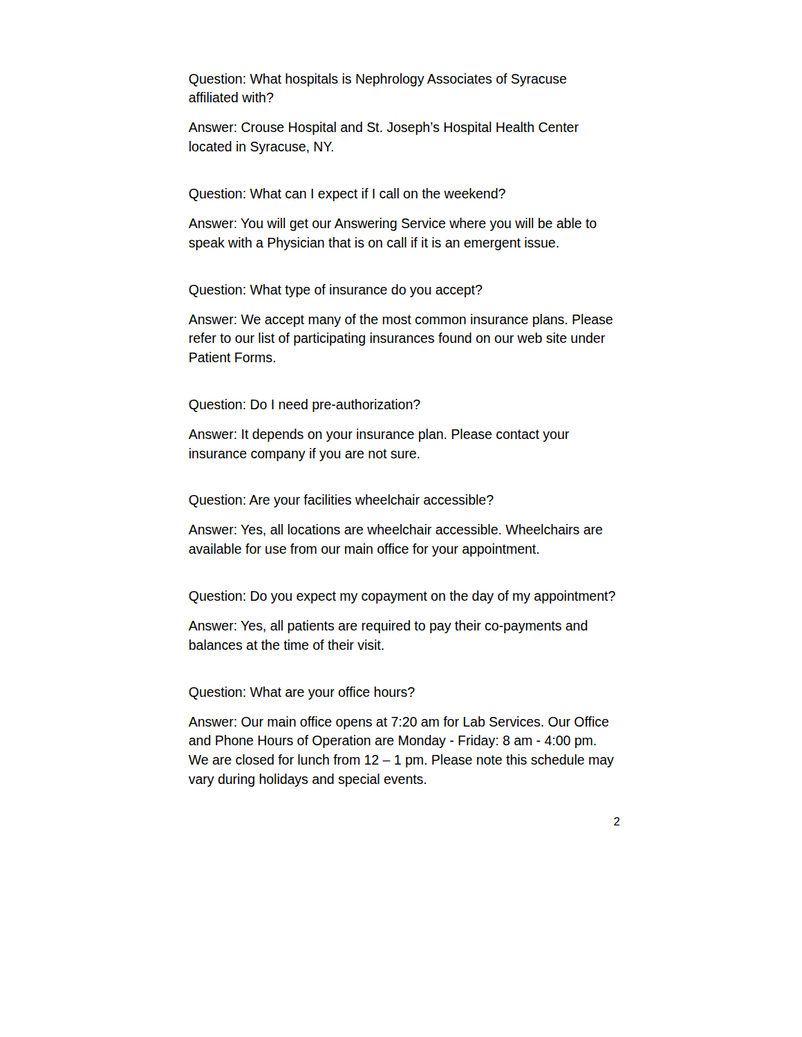Question: What hospitals is Nephrology Associates of Syracuse affiliated with?
Answer: Crouse Hospital and St. Joseph’s Hospital Health Center located in Syracuse, NY.
Question: What can I expect if I call on the weekend?
Answer: You will get our Answering Service where you will be able to speak with a Physician that is on call if it is an emergent issue.
Question: What type of insurance do you accept?
Answer: We accept many of the most common insurance plans. Please refer to our list of participating insurances found on our web site under Patient Forms.
Question: Do I need pre-authorization?
Answer: It depends on your insurance plan. Please contact your insurance company if you are not sure.
Question: Are your facilities wheelchair accessible?
Answer: Yes, all locations are wheelchair accessible. Wheelchairs are available for use from our main office for your appointment.
Question: Do you expect my copayment on the day of my appointment?
Answer: Yes, all patients are required to pay their co-payments and balances at the time of their visit.
Question: What are your office hours?
Answer: Our main office opens at 7:20 am for Lab Services. Our Office and Phone Hours of Operation are Monday - Friday: 8 am - 4:00 pm. We are closed for lunch from 12 – 1 pm. Please note this schedule may vary during holidays and special events.
2